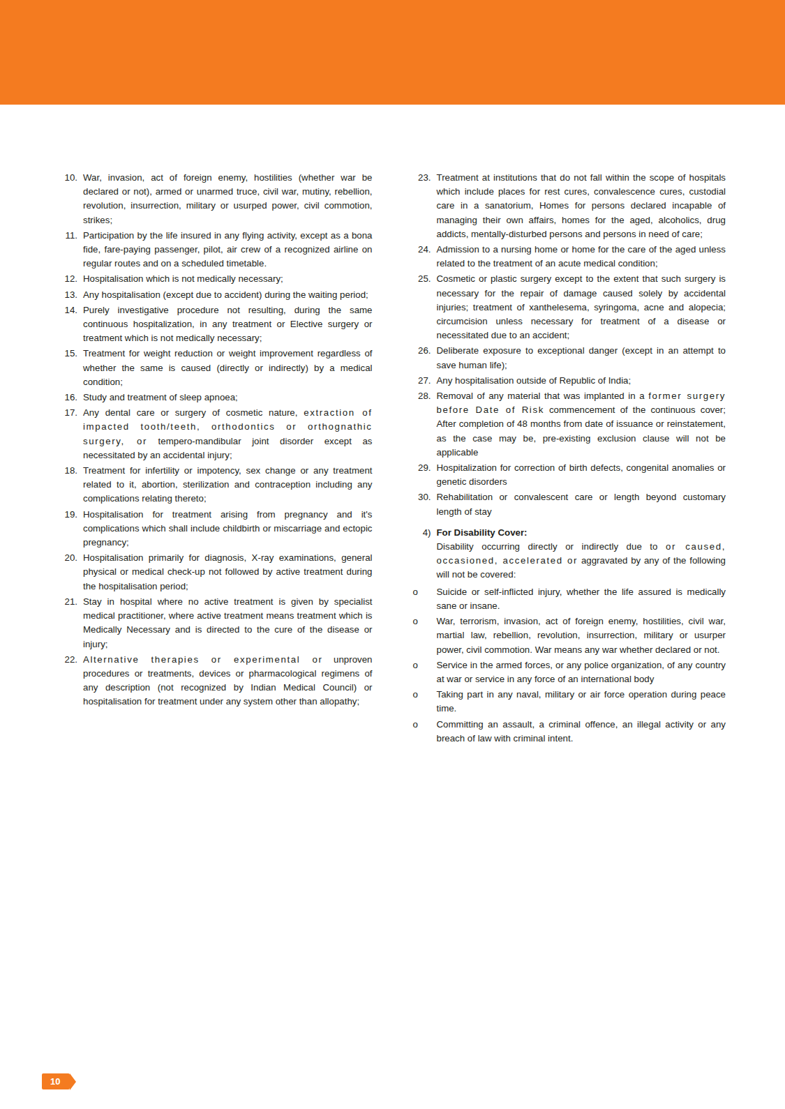10. War, invasion, act of foreign enemy, hostilities (whether war be declared or not), armed or unarmed truce, civil war, mutiny, rebellion, revolution, insurrection, military or usurped power, civil commotion, strikes;
11. Participation by the life insured in any flying activity, except as a bona fide, fare-paying passenger, pilot, air crew of a recognized airline on regular routes and on a scheduled timetable.
12. Hospitalisation which is not medically necessary;
13. Any hospitalisation (except due to accident) during the waiting period;
14. Purely investigative procedure not resulting, during the same continuous hospitalization, in any treatment or Elective surgery or treatment which is not medically necessary;
15. Treatment for weight reduction or weight improvement regardless of whether the same is caused (directly or indirectly) by a medical condition;
16. Study and treatment of sleep apnoea;
17. Any dental care or surgery of cosmetic nature, extraction of impacted tooth/teeth, orthodontics or orthognathic surgery, or tempero-mandibular joint disorder except as necessitated by an accidental injury;
18. Treatment for infertility or impotency, sex change or any treatment related to it, abortion, sterilization and contraception including any complications relating thereto;
19. Hospitalisation for treatment arising from pregnancy and it's complications which shall include childbirth or miscarriage and ectopic pregnancy;
20. Hospitalisation primarily for diagnosis, X-ray examinations, general physical or medical check-up not followed by active treatment during the hospitalisation period;
21. Stay in hospital where no active treatment is given by specialist medical practitioner, where active treatment means treatment which is Medically Necessary and is directed to the cure of the disease or injury;
22. Alternative therapies or experimental or unproven procedures or treatments, devices or pharmacological regimens of any description (not recognized by Indian Medical Council) or hospitalisation for treatment under any system other than allopathy;
23. Treatment at institutions that do not fall within the scope of hospitals which include places for rest cures, convalescence cures, custodial care in a sanatorium, Homes for persons declared incapable of managing their own affairs, homes for the aged, alcoholics, drug addicts, mentally-disturbed persons and persons in need of care;
24. Admission to a nursing home or home for the care of the aged unless related to the treatment of an acute medical condition;
25. Cosmetic or plastic surgery except to the extent that such surgery is necessary for the repair of damage caused solely by accidental injuries; treatment of xanthelesema, syringoma, acne and alopecia; circumcision unless necessary for treatment of a disease or necessitated due to an accident;
26. Deliberate exposure to exceptional danger (except in an attempt to save human life);
27. Any hospitalisation outside of Republic of India;
28. Removal of any material that was implanted in a former surgery before Date of Risk commencement of the continuous cover; After completion of 48 months from date of issuance or reinstatement, as the case may be, pre-existing exclusion clause will not be applicable
29. Hospitalization for correction of birth defects, congenital anomalies or genetic disorders
30. Rehabilitation or convalescent care or length beyond customary length of stay
4) For Disability Cover:
Disability occurring directly or indirectly due to or caused, occasioned, accelerated or aggravated by any of the following will not be covered:
o Suicide or self-inflicted injury, whether the life assured is medically sane or insane.
o War, terrorism, invasion, act of foreign enemy, hostilities, civil war, martial law, rebellion, revolution, insurrection, military or usurper power, civil commotion. War means any war whether declared or not.
o Service in the armed forces, or any police organization, of any country at war or service in any force of an international body
o Taking part in any naval, military or air force operation during peace time.
o Committing an assault, a criminal offence, an illegal activity or any breach of law with criminal intent.
10